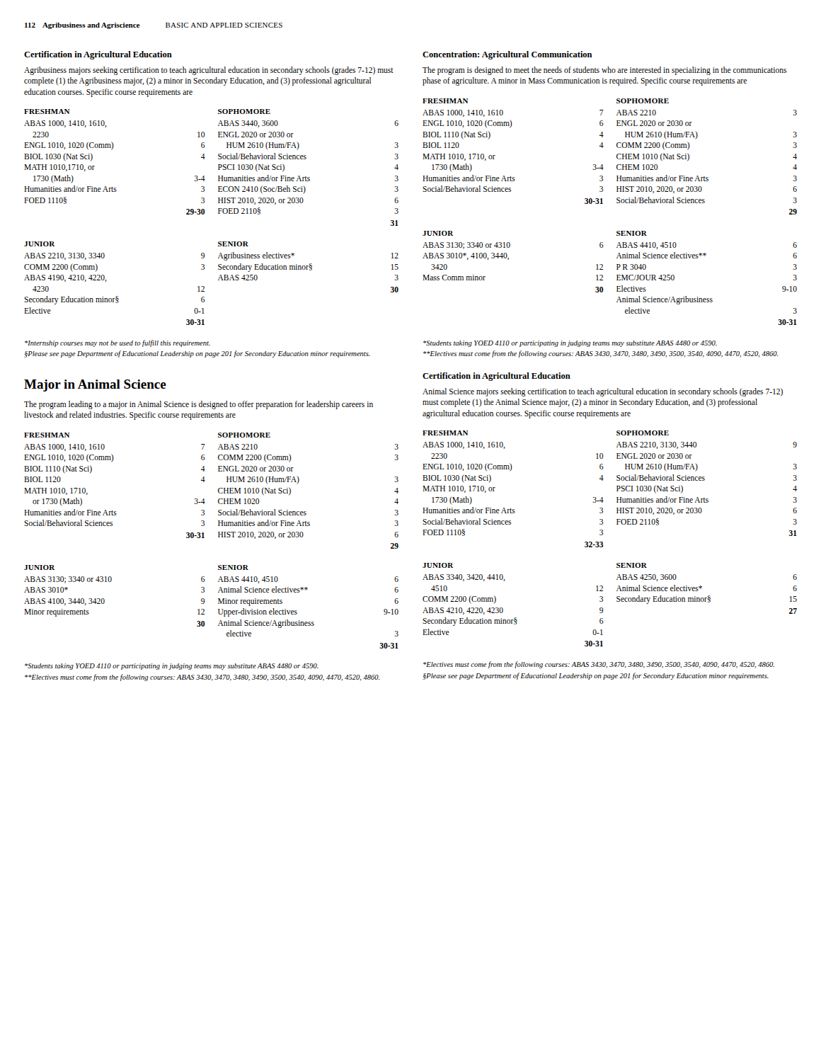112 Agribusiness and Agriscience BASIC AND APPLIED SCIENCES
Certification in Agricultural Education
Agribusiness majors seeking certification to teach agricultural education in secondary schools (grades 7-12) must complete (1) the Agribusiness major, (2) a minor in Secondary Education, and (3) professional agricultural education courses. Specific course requirements are
| FRESHMAN |
| --- |
| ABAS 1000, 1410, 1610, | |
| 2230 | 10 |
| ENGL 1010, 1020 (Comm) | 6 |
| BIOL 1030 (Nat Sci) | 4 |
| MATH 1010,1710, or | |
| 1730 (Math) | 3-4 |
| Humanities and/or Fine Arts | 3 |
| FOED 1110§ | 3 |
| 29-30 |
| SOPHOMORE |
| --- |
| ABAS 3440, 3600 | 6 |
| ENGL 2020 or 2030 or | |
| HUM 2610 (Hum/FA) | 3 |
| Social/Behavioral Sciences | 3 |
| PSCI 1030 (Nat Sci) | 4 |
| Humanities and/or Fine Arts | 3 |
| ECON 2410 (Soc/Beh Sci) | 3 |
| HIST 2010, 2020, or 2030 | 6 |
| FOED 2110§ | 3 |
| 31 |
| JUNIOR |
| --- |
| ABAS 2210, 3130, 3340 | 9 |
| COMM 2200 (Comm) | 3 |
| ABAS 4190, 4210, 4220, | |
| 4230 | 12 |
| Secondary Education minor§ | 6 |
| Elective | 0-1 |
| 30-31 |
| SENIOR |
| --- |
| Agribusiness electives* | 12 |
| Secondary Education minor§ | 15 |
| ABAS 4250 | 3 |
| 30 |
*Internship courses may not be used to fulfill this requirement.
§Please see page Department of Educational Leadership on page 201 for Secondary Education minor requirements.
Major in Animal Science
The program leading to a major in Animal Science is designed to offer preparation for leadership careers in livestock and related industries. Specific course requirements are
| FRESHMAN |
| --- |
| ABAS 1000, 1410, 1610 | 7 |
| ENGL 1010, 1020 (Comm) | 6 |
| BIOL 1110 (Nat Sci) | 4 |
| BIOL 1120 | 4 |
| MATH 1010, 1710, | |
| or 1730 (Math) | 3-4 |
| Humanities and/or Fine Arts | 3 |
| Social/Behavioral Sciences | 3 |
| 30-31 |
| SOPHOMORE |
| --- |
| ABAS 2210 | 3 |
| COMM 2200 (Comm) | 3 |
| ENGL 2020 or 2030 or | |
| HUM 2610 (Hum/FA) | 3 |
| CHEM 1010 (Nat Sci) | 4 |
| CHEM 1020 | 4 |
| Social/Behavioral Sciences | 3 |
| Humanities and/or Fine Arts | 3 |
| HIST 2010, 2020, or 2030 | 6 |
| 29 |
| JUNIOR |
| --- |
| ABAS 3130; 3340 or 4310 | 6 |
| ABAS 3010* | 3 |
| ABAS 4100, 3440, 3420 | 9 |
| Minor requirements | 12 |
| 30 |
| SENIOR |
| --- |
| ABAS 4410, 4510 | 6 |
| Animal Science electives** | 6 |
| Minor requirements | 6 |
| Upper-division electives | 9-10 |
| Animal Science/Agribusiness | |
| elective | 3 |
| 30-31 |
*Students taking YOED 4110 or participating in judging teams may substitute ABAS 4480 or 4590.
**Electives must come from the following courses: ABAS 3430, 3470, 3480, 3490, 3500, 3540, 4090, 4470, 4520, 4860.
Concentration: Agricultural Communication
The program is designed to meet the needs of students who are interested in specializing in the communications phase of agriculture. A minor in Mass Communication is required. Specific course requirements are
| FRESHMAN |
| --- |
| ABAS 1000, 1410, 1610 | 7 |
| ENGL 1010, 1020 (Comm) | 6 |
| BIOL 1110 (Nat Sci) | 4 |
| BIOL 1120 | 4 |
| MATH 1010, 1710, or | |
| 1730 (Math) | 3-4 |
| Humanities and/or Fine Arts | 3 |
| Social/Behavioral Sciences | 3 |
| 30-31 |
| SOPHOMORE |
| --- |
| ABAS 2210 | 3 |
| ENGL 2020 or 2030 or | |
| HUM 2610 (Hum/FA) | 3 |
| COMM 2200 (Comm) | 3 |
| CHEM 1010 (Nat Sci) | 4 |
| CHEM 1020 | 4 |
| Humanities and/or Fine Arts | 3 |
| HIST 2010, 2020, or 2030 | 6 |
| Social/Behavioral Sciences | 3 |
| 29 |
| JUNIOR |
| --- |
| ABAS 3130; 3340 or 4310 | 6 |
| ABAS 3010*, 4100, 3440, | |
| 3420 | 12 |
| Mass Comm minor | 12 |
| 30 |
| SENIOR |
| --- |
| ABAS 4410, 4510 | 6 |
| Animal Science electives** | 6 |
| P R 3040 | 3 |
| EMC/JOUR 4250 | 3 |
| Electives | 9-10 |
| Animal Science/Agribusiness | |
| elective | 3 |
| 30-31 |
*Students taking YOED 4110 or participating in judging teams may substitute ABAS 4480 or 4590.
**Electives must come from the following courses: ABAS 3430, 3470, 3480, 3490, 3500, 3540, 4090, 4470, 4520, 4860.
Certification in Agricultural Education
Animal Science majors seeking certification to teach agricultural education in secondary schools (grades 7-12) must complete (1) the Animal Science major, (2) a minor in Secondary Education, and (3) professional agricultural education courses. Specific course requirements are
| FRESHMAN |
| --- |
| ABAS 1000, 1410, 1610, | |
| 2230 | 10 |
| ENGL 1010, 1020 (Comm) | 6 |
| BIOL 1030 (Nat Sci) | 4 |
| MATH 1010, 1710, or | |
| 1730 (Math) | 3-4 |
| Humanities and/or Fine Arts | 3 |
| Social/Behavioral Sciences | 3 |
| FOED 1110§ | 3 |
| 32-33 |
| SOPHOMORE |
| --- |
| ABAS 2210, 3130, 3440 | 9 |
| ENGL 2020 or 2030 or | |
| HUM 2610 (Hum/FA) | 3 |
| Social/Behavioral Sciences | 3 |
| PSCI 1030 (Nat Sci) | 4 |
| Humanities and/or Fine Arts | 3 |
| HIST 2010, 2020, or 2030 | 6 |
| FOED 2110§ | 3 |
| 31 |
| JUNIOR |
| --- |
| ABAS 3340, 3420, 4410, | |
| 4510 | 12 |
| COMM 2200 (Comm) | 3 |
| ABAS 4210, 4220, 4230 | 9 |
| Secondary Education minor§ | 6 |
| Elective | 0-1 |
| 30-31 |
| SENIOR |
| --- |
| ABAS 4250, 3600 | 6 |
| Animal Science electives* | 6 |
| Secondary Education minor§ | 15 |
| 27 |
*Electives must come from the following courses: ABAS 3430, 3470, 3480, 3490, 3500, 3540, 4090, 4470, 4520, 4860.
§Please see page Department of Educational Leadership on page 201 for Secondary Education minor requirements.